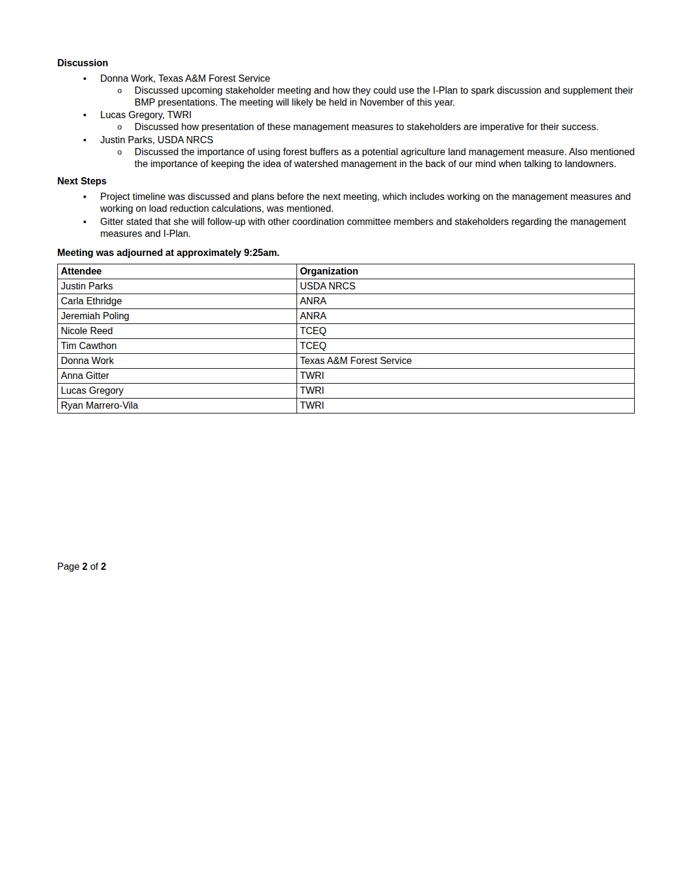Discussion
Donna Work, Texas A&M Forest Service
Discussed upcoming stakeholder meeting and how they could use the I-Plan to spark discussion and supplement their BMP presentations. The meeting will likely be held in November of this year.
Lucas Gregory, TWRI
Discussed how presentation of these management measures to stakeholders are imperative for their success.
Justin Parks, USDA NRCS
Discussed the importance of using forest buffers as a potential agriculture land management measure. Also mentioned the importance of keeping the idea of watershed management in the back of our mind when talking to landowners.
Next Steps
Project timeline was discussed and plans before the next meeting, which includes working on the management measures and working on load reduction calculations, was mentioned.
Gitter stated that she will follow-up with other coordination committee members and stakeholders regarding the management measures and I-Plan.
Meeting was adjourned at approximately 9:25am.
| Attendee | Organization |
| --- | --- |
| Justin Parks | USDA NRCS |
| Carla Ethridge | ANRA |
| Jeremiah Poling | ANRA |
| Nicole Reed | TCEQ |
| Tim Cawthon | TCEQ |
| Donna Work | Texas A&M Forest Service |
| Anna Gitter | TWRI |
| Lucas Gregory | TWRI |
| Ryan Marrero-Vila | TWRI |
Page 2 of 2